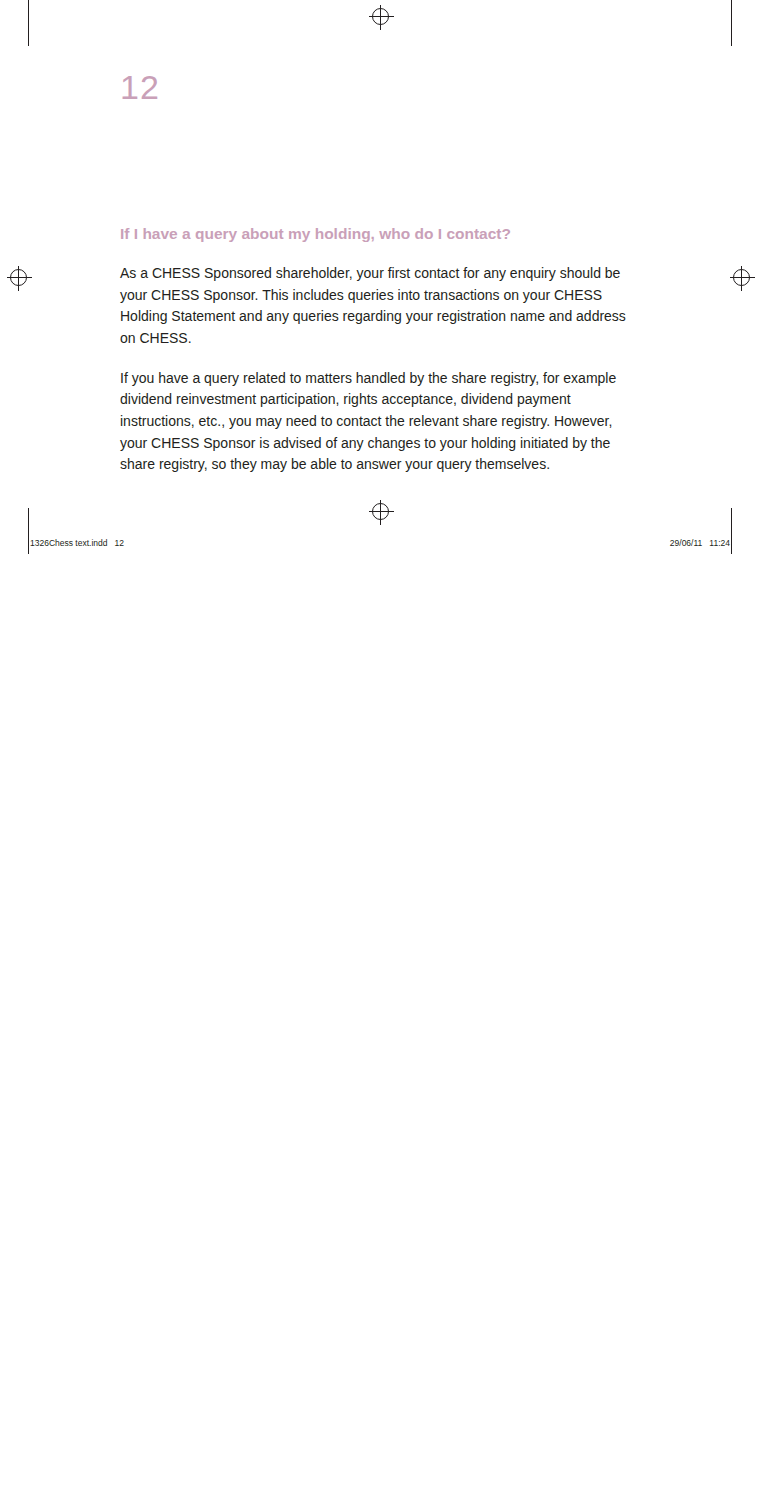12
If I have a query about my holding, who do I contact?
As a CHESS Sponsored shareholder, your first contact for any enquiry should be your CHESS Sponsor. This includes queries into transactions on your CHESS Holding Statement and any queries regarding your registration name and address on CHESS.
If you have a query related to matters handled by the share registry, for example dividend reinvestment participation, rights acceptance, dividend payment instructions, etc., you may need to contact the relevant share registry. However, your CHESS Sponsor is advised of any changes to your holding initiated by the share registry, so they may be able to answer your query themselves.
1326Chess text.indd 12 29/06/11 11:24